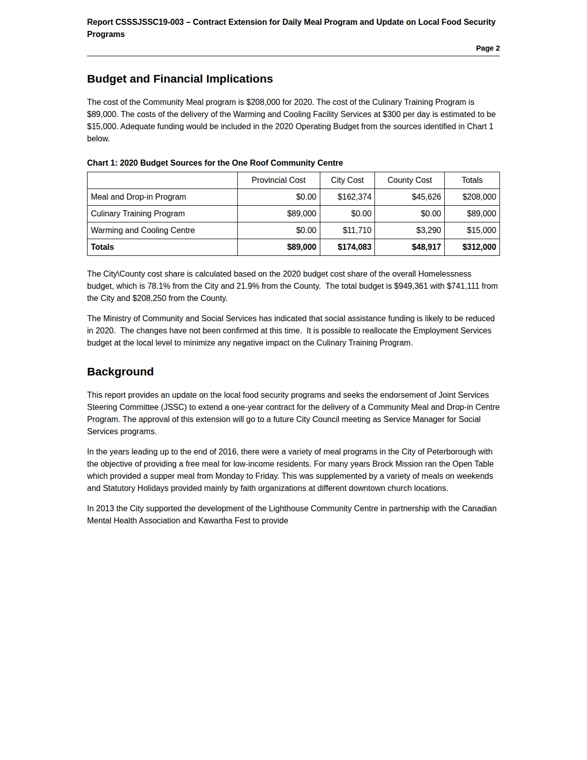Report CSSSJSSC19-003 – Contract Extension for Daily Meal Program and Update on Local Food Security Programs
Page 2
Budget and Financial Implications
The cost of the Community Meal program is $208,000 for 2020. The cost of the Culinary Training Program is $89,000. The costs of the delivery of the Warming and Cooling Facility Services at $300 per day is estimated to be $15,000. Adequate funding would be included in the 2020 Operating Budget from the sources identified in Chart 1 below.
Chart 1: 2020 Budget Sources for the One Roof Community Centre
| | Provincial Cost | City Cost | County Cost | Totals |
| --- | --- | --- | --- | --- |
| Meal and Drop-in Program | $0.00 | $162,374 | $45,626 | $208,000 |
| Culinary Training Program | $89,000 | $0.00 | $0.00 | $89,000 |
| Warming and Cooling Centre | $0.00 | $11,710 | $3,290 | $15,000 |
| Totals | $89,000 | $174,083 | $48,917 | $312,000 |
The City\County cost share is calculated based on the 2020 budget cost share of the overall Homelessness budget, which is 78.1% from the City and 21.9% from the County. The total budget is $949,361 with $741,111 from the City and $208,250 from the County.
The Ministry of Community and Social Services has indicated that social assistance funding is likely to be reduced in 2020. The changes have not been confirmed at this time. It is possible to reallocate the Employment Services budget at the local level to minimize any negative impact on the Culinary Training Program.
Background
This report provides an update on the local food security programs and seeks the endorsement of Joint Services Steering Committee (JSSC) to extend a one-year contract for the delivery of a Community Meal and Drop-in Centre Program. The approval of this extension will go to a future City Council meeting as Service Manager for Social Services programs.
In the years leading up to the end of 2016, there were a variety of meal programs in the City of Peterborough with the objective of providing a free meal for low-income residents. For many years Brock Mission ran the Open Table which provided a supper meal from Monday to Friday. This was supplemented by a variety of meals on weekends and Statutory Holidays provided mainly by faith organizations at different downtown church locations.
In 2013 the City supported the development of the Lighthouse Community Centre in partnership with the Canadian Mental Health Association and Kawartha Fest to provide